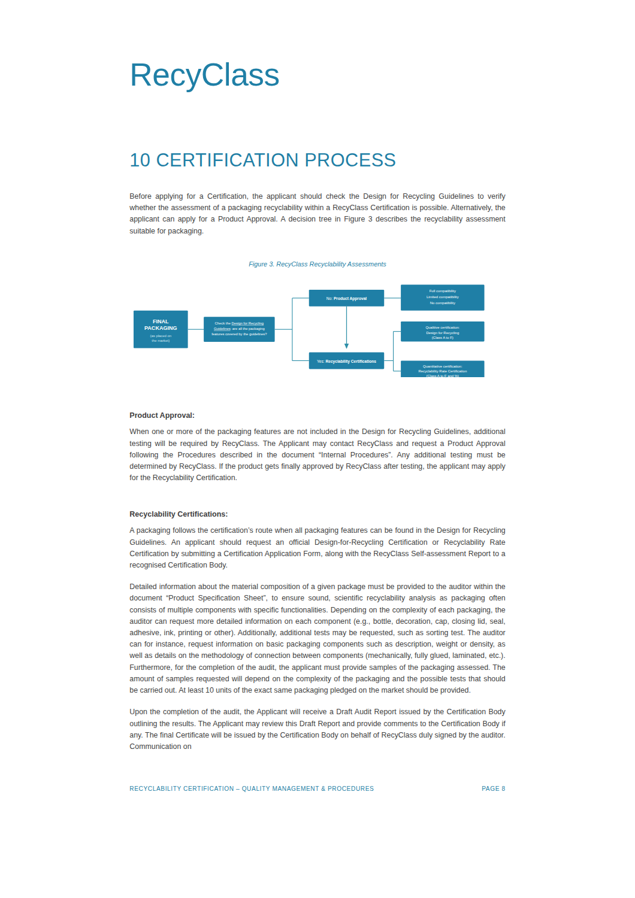Recy Class
10 Certification Process
Before applying for a Certification, the applicant should check the Design for Recycling Guidelines to verify whether the assessment of a packaging recyclability within a RecyClass Certification is possible. Alternatively, the applicant can apply for a Product Approval. A decision tree in Figure 3 describes the recyclability assessment suitable for packaging.
Figure 3. RecyClass Recyclability Assessments
FINAL PACKAGING (as placed on the market) Check the Design for Recycling Guidelines: are all the packaging features covered by the guidelines? No: Product Approval Yes: Recyclability Certifications Full compatibility Limited compatibility No compatibility Qualitive certification: Design for Recycling (Class A to F) Quantitative certification: Recyclability Rate Certification (Class A to F and %)
Product Approval:
When one or more of the packaging features are not included in the Design for Recycling Guidelines, additional testing will be required by RecyClass. The Applicant may contact RecyClass and request a Product Approval following the Procedures described in the document “Internal Procedures”. Any additional testing must be determined by RecyClass. If the product gets finally approved by RecyClass after testing, the applicant may apply for the Recyclability Certification.
Recyclability Certifications:
A packaging follows the certification’s route when all packaging features can be found in the Design for Recycling Guidelines. An applicant should request an official Design-for-Recycling Certification or Recyclability Rate Certification by submitting a Certification Application Form, along with the RecyClass Self-assessment Report to a recognised Certification Body.
Detailed information about the material composition of a given package must be provided to the auditor within the document “Product Specification Sheet”, to ensure sound, scientific recyclability analysis as packaging often consists of multiple components with specific functionalities. Depending on the complexity of each packaging, the auditor can request more detailed information on each component (e.g., bottle, decoration, cap, closing lid, seal, adhesive, ink, printing or other). Additionally, additional tests may be requested, such as sorting test. The auditor can for instance, request information on basic packaging components such as description, weight or density, as well as details on the methodology of connection between components (mechanically, fully glued, laminated, etc.). Furthermore, for the completion of the audit, the applicant must provide samples of the packaging assessed. The amount of samples requested will depend on the complexity of the packaging and the possible tests that should be carried out. At least 10 units of the exact same packaging pledged on the market should be provided.
Upon the completion of the audit, the Applicant will receive a Draft Audit Report issued by the Certification Body outlining the results. The Applicant may review this Draft Report and provide comments to the Certification Body if any. The final Certificate will be issued by the Certification Body on behalf of RecyClass duly signed by the auditor. Communication on
Recyclability Certification – Quality Management & Procedures
Page 8